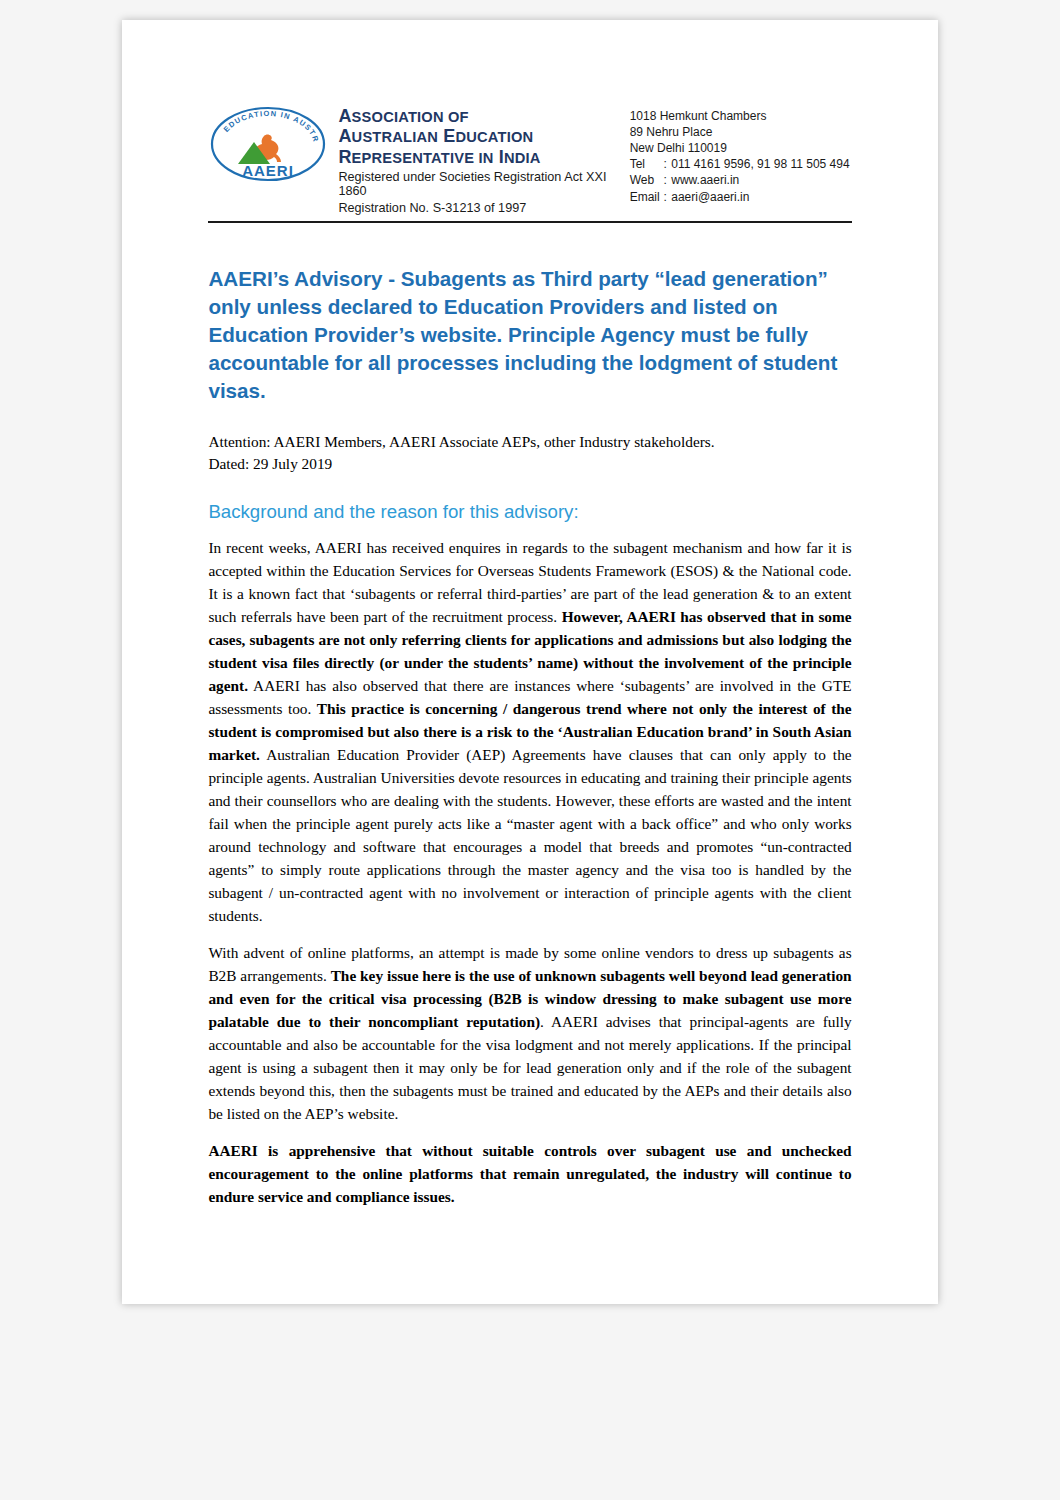EDUCATION IN AUSTRALIA AAERI
ASSOCIATION OF
AUSTRALIAN EDUCATION
REPRESENTATIVE IN INDIA
Registered under Societies Registration Act XXI 1860
Registration No. S-31213 of 1997
| 1018 Hemkunt Chambers |
| 89 Nehru Place |
| New Delhi 110019 |
| Tel | : | 011 4161 9596, 91 98 11 505 494 |
| Web | : | www.aaeri.in |
| Email | : | aaeri@aaeri.in |
AAERI’s Advisory - Subagents as Third party “lead generation” only unless declared to Education Providers and listed on Education Provider’s website. Principle Agency must be fully accountable for all processes including the lodgment of student visas.
Attention: AAERI Members, AAERI Associate AEPs, other Industry stakeholders.
Dated: 29 July 2019
Background and the reason for this advisory:
In recent weeks, AAERI has received enquires in regards to the subagent mechanism and how far it is accepted within the Education Services for Overseas Students Framework (ESOS) & the National code. It is a known fact that ‘subagents or referral third-parties’ are part of the lead generation & to an extent such referrals have been part of the recruitment process. However, AAERI has observed that in some cases, subagents are not only referring clients for applications and admissions but also lodging the student visa files directly (or under the students’ name) without the involvement of the principle agent. AAERI has also observed that there are instances where ‘subagents’ are involved in the GTE assessments too. This practice is concerning / dangerous trend where not only the interest of the student is compromised but also there is a risk to the ‘Australian Education brand’ in South Asian market. Australian Education Provider (AEP) Agreements have clauses that can only apply to the principle agents. Australian Universities devote resources in educating and training their principle agents and their counsellors who are dealing with the students. However, these efforts are wasted and the intent fail when the principle agent purely acts like a “master agent with a back office” and who only works around technology and software that encourages a model that breeds and promotes “un-contracted agents” to simply route applications through the master agency and the visa too is handled by the subagent / un-contracted agent with no involvement or interaction of principle agents with the client students.
With advent of online platforms, an attempt is made by some online vendors to dress up subagents as B2B arrangements. The key issue here is the use of unknown subagents well beyond lead generation and even for the critical visa processing (B2B is window dressing to make subagent use more palatable due to their noncompliant reputation). AAERI advises that principal-agents are fully accountable and also be accountable for the visa lodgment and not merely applications. If the principal agent is using a subagent then it may only be for lead generation only and if the role of the subagent extends beyond this, then the subagents must be trained and educated by the AEPs and their details also be listed on the AEP’s website.
AAERI is apprehensive that without suitable controls over subagent use and unchecked encouragement to the online platforms that remain unregulated, the industry will continue to endure service and compliance issues.